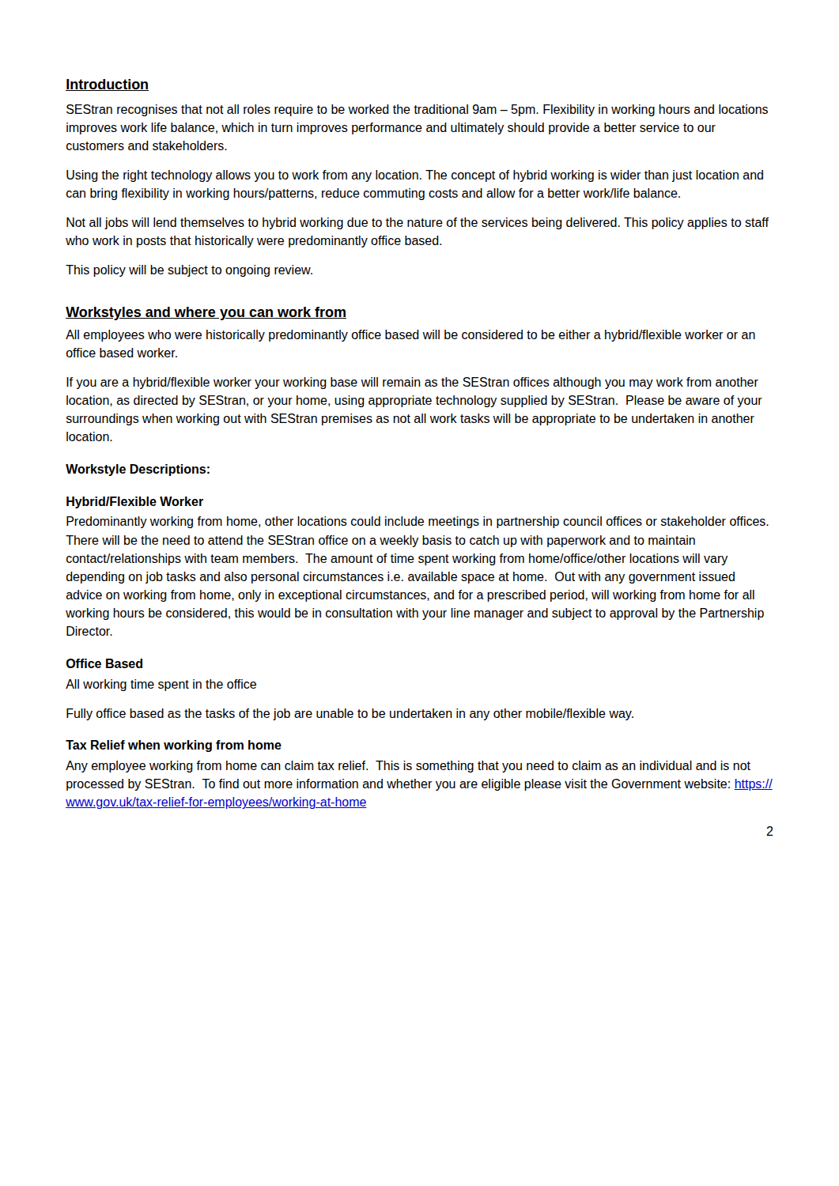Introduction
SEStran recognises that not all roles require to be worked the traditional 9am – 5pm. Flexibility in working hours and locations improves work life balance, which in turn improves performance and ultimately should provide a better service to our customers and stakeholders.
Using the right technology allows you to work from any location. The concept of hybrid working is wider than just location and can bring flexibility in working hours/patterns, reduce commuting costs and allow for a better work/life balance.
Not all jobs will lend themselves to hybrid working due to the nature of the services being delivered. This policy applies to staff who work in posts that historically were predominantly office based.
This policy will be subject to ongoing review.
Workstyles and where you can work from
All employees who were historically predominantly office based will be considered to be either a hybrid/flexible worker or an office based worker.
If you are a hybrid/flexible worker your working base will remain as the SEStran offices although you may work from another location, as directed by SEStran, or your home, using appropriate technology supplied by SEStran. Please be aware of your surroundings when working out with SEStran premises as not all work tasks will be appropriate to be undertaken in another location.
Workstyle Descriptions:
Hybrid/Flexible Worker
Predominantly working from home, other locations could include meetings in partnership council offices or stakeholder offices. There will be the need to attend the SEStran office on a weekly basis to catch up with paperwork and to maintain contact/relationships with team members. The amount of time spent working from home/office/other locations will vary depending on job tasks and also personal circumstances i.e. available space at home. Out with any government issued advice on working from home, only in exceptional circumstances, and for a prescribed period, will working from home for all working hours be considered, this would be in consultation with your line manager and subject to approval by the Partnership Director.
Office Based
All working time spent in the office
Fully office based as the tasks of the job are unable to be undertaken in any other mobile/flexible way.
Tax Relief when working from home
Any employee working from home can claim tax relief. This is something that you need to claim as an individual and is not processed by SEStran. To find out more information and whether you are eligible please visit the Government website: https://www.gov.uk/tax-relief-for-employees/working-at-home
2